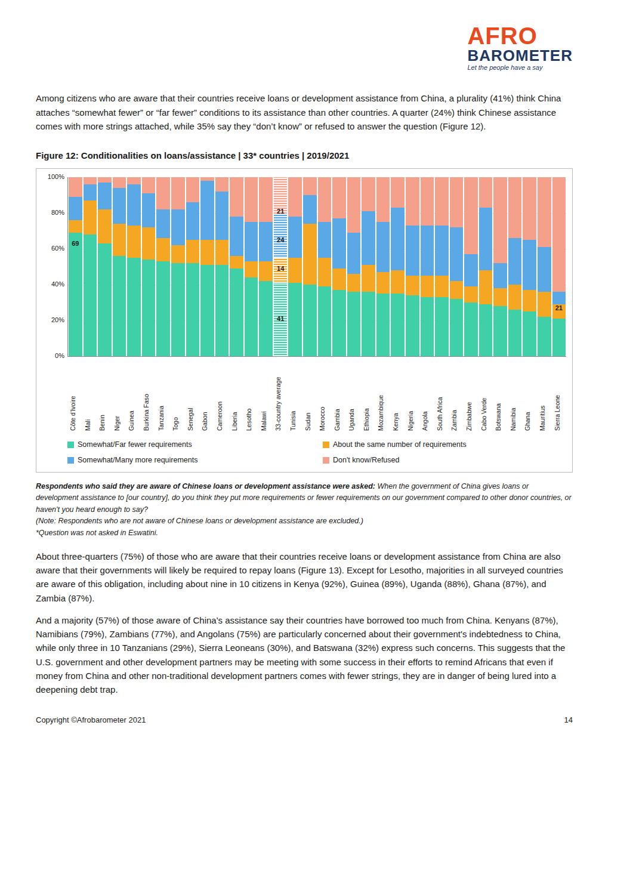AFRO BAROMETER Let the people have a say
Among citizens who are aware that their countries receive loans or development assistance from China, a plurality (41%) think China attaches “somewhat fewer” or “far fewer” conditions to its assistance than other countries. A quarter (24%) think Chinese assistance comes with more strings attached, while 35% say they “don’t know” or refused to answer the question (Figure 12).
Figure 12: Conditionalities on loans/assistance | 33* countries | 2019/2021
100%
80%
60%
40%
20%
0%
69
21
24
14
41
21
Côte d'Ivoire
Mali
Benin
Niger
Guinea
Burkina Faso
Tanzania
Togo
Senegal
Gabon
Cameroon
Liberia
Lesotho
Malawi
33-country average
Tunisia
Sudan
Morocco
Gambia
Uganda
Ethiopia
Mozambique
Kenya
Nigeria
Angola
South Africa
Zambia
Zimbabwe
Cabo Verde
Botswana
Namibia
Ghana
Mauritius
Sierra Leone
Somewhat/Far fewer requirements
About the same number of requirements
Somewhat/Many more requirements
Don't know/Refused
Respondents who said they are aware of Chinese loans or development assistance were asked: When the government of China gives loans or development assistance to [our country], do you think they put more requirements or fewer requirements on our government compared to other donor countries, or haven't you heard enough to say?
(Note: Respondents who are not aware of Chinese loans or development assistance are excluded.)
*Question was not asked in Eswatini.
About three-quarters (75%) of those who are aware that their countries receive loans or development assistance from China are also aware that their governments will likely be required to repay loans (Figure 13). Except for Lesotho, majorities in all surveyed countries are aware of this obligation, including about nine in 10 citizens in Kenya (92%), Guinea (89%), Uganda (88%), Ghana (87%), and Zambia (87%).
And a majority (57%) of those aware of China's assistance say their countries have borrowed too much from China. Kenyans (87%), Namibians (79%), Zambians (77%), and Angolans (75%) are particularly concerned about their government's indebtedness to China, while only three in 10 Tanzanians (29%), Sierra Leoneans (30%), and Batswana (32%) express such concerns. This suggests that the U.S. government and other development partners may be meeting with some success in their efforts to remind Africans that even if money from China and other non-traditional development partners comes with fewer strings, they are in danger of being lured into a deepening debt trap.
Copyright ©Afrobarometer 2021 14